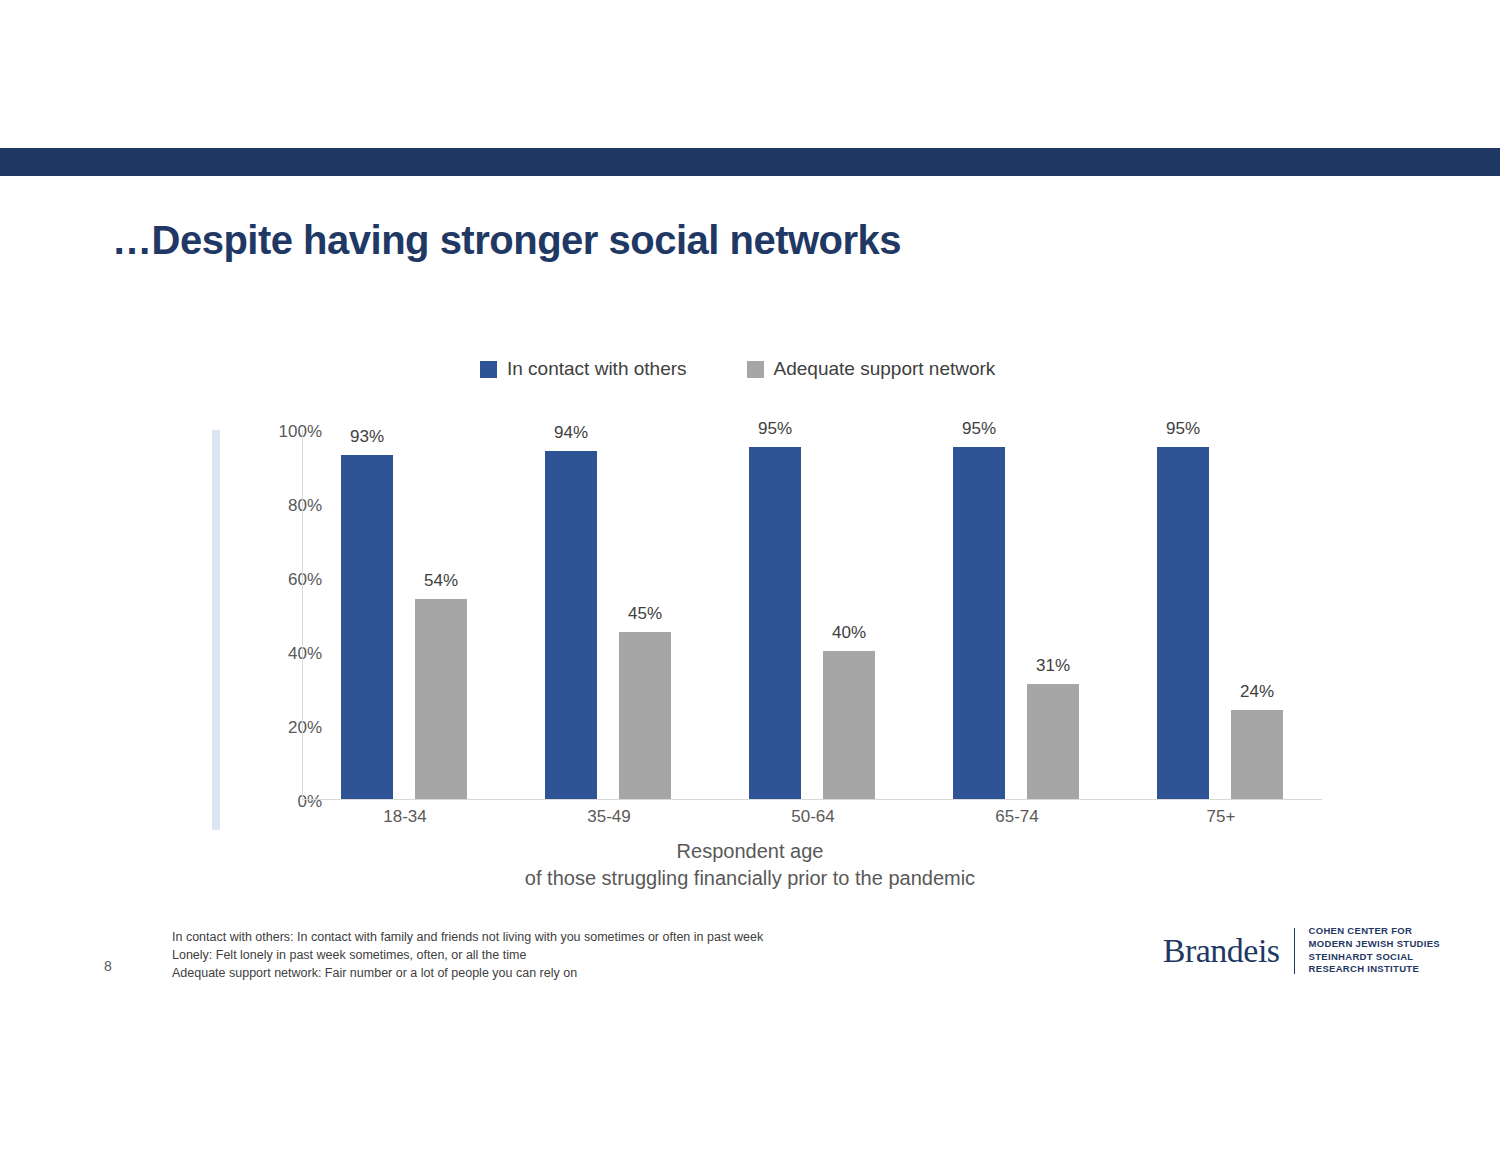…Despite having stronger social networks
In contact with others
Adequate support network
100%
80%
60%
40%
20%
0%
93%
54%
18-34
94%
45%
35-49
95%
40%
50-64
95%
31%
65-74
95%
24%
75+
Respondent age
of those struggling financially prior to the pandemic
In contact with others: In contact with family and friends not living with you sometimes or often in past week
Lonely: Felt lonely in past week sometimes, often, or all the time
Adequate support network: Fair number or a lot of people you can rely on
8
Brandeis
COHEN CENTER FOR
MODERN JEWISH STUDIES
STEINHARDT SOCIAL
RESEARCH INSTITUTE